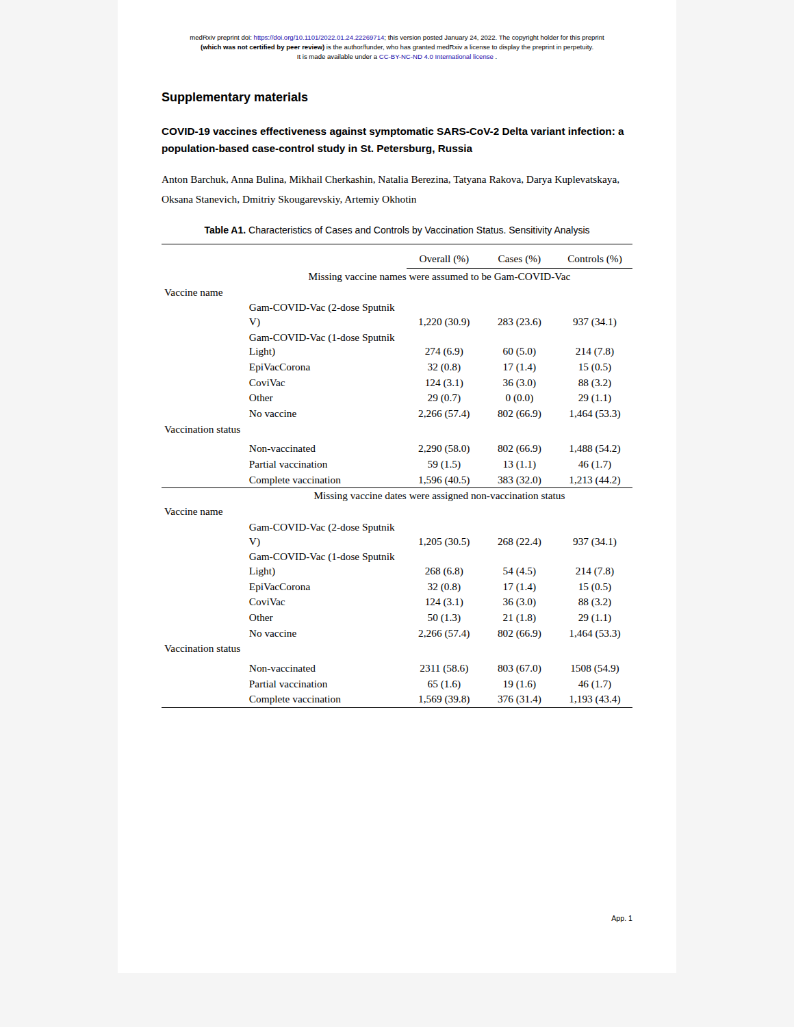medRxiv preprint doi: https://doi.org/10.1101/2022.01.24.22269714; this version posted January 24, 2022. The copyright holder for this preprint
(which was not certified by peer review) is the author/funder, who has granted medRxiv a license to display the preprint in perpetuity.
It is made available under a CC-BY-NC-ND 4.0 International license .
Supplementary materials
COVID-19 vaccines effectiveness against symptomatic SARS-CoV-2 Delta variant infection: a population-based case-control study in St. Petersburg, Russia
Anton Barchuk, Anna Bulina, Mikhail Cherkashin, Natalia Berezina, Tatyana Rakova, Darya Kuplevatskaya, Oksana Stanevich, Dmitriy Skougarevskiy, Artemiy Okhotin
Table A1. Characteristics of Cases and Controls by Vaccination Status. Sensitivity Analysis
| | | Overall (%) | Cases (%) | Controls (%) |
| | Missing vaccine names were assumed to be Gam-COVID-Vac |
| Vaccine name | | | | |
| | Gam-COVID-Vac (2-dose Sputnik V) | 1,220 (30.9) | 283 (23.6) | 937 (34.1) |
| | Gam-COVID-Vac (1-dose Sputnik Light) | 274 (6.9) | 60 (5.0) | 214 (7.8) |
| | EpiVacCorona | 32 (0.8) | 17 (1.4) | 15 (0.5) |
| | CoviVac | 124 (3.1) | 36 (3.0) | 88 (3.2) |
| | Other | 29 (0.7) | 0 (0.0) | 29 (1.1) |
| | No vaccine | 2,266 (57.4) | 802 (66.9) | 1,464 (53.3) |
| Vaccination status | | | | |
| | Non-vaccinated | 2,290 (58.0) | 802 (66.9) | 1,488 (54.2) |
| | Partial vaccination | 59 (1.5) | 13 (1.1) | 46 (1.7) |
| | Complete vaccination | 1,596 (40.5) | 383 (32.0) | 1,213 (44.2) |
| | Missing vaccine dates were assigned non-vaccination status |
| Vaccine name | | | | |
| | Gam-COVID-Vac (2-dose Sputnik V) | 1,205 (30.5) | 268 (22.4) | 937 (34.1) |
| | Gam-COVID-Vac (1-dose Sputnik Light) | 268 (6.8) | 54 (4.5) | 214 (7.8) |
| | EpiVacCorona | 32 (0.8) | 17 (1.4) | 15 (0.5) |
| | CoviVac | 124 (3.1) | 36 (3.0) | 88 (3.2) |
| | Other | 50 (1.3) | 21 (1.8) | 29 (1.1) |
| | No vaccine | 2,266 (57.4) | 802 (66.9) | 1,464 (53.3) |
| Vaccination status | | | | |
| | Non-vaccinated | 2311 (58.6) | 803 (67.0) | 1508 (54.9) |
| | Partial vaccination | 65 (1.6) | 19 (1.6) | 46 (1.7) |
| | Complete vaccination | 1,569 (39.8) | 376 (31.4) | 1,193 (43.4) |
App. 1